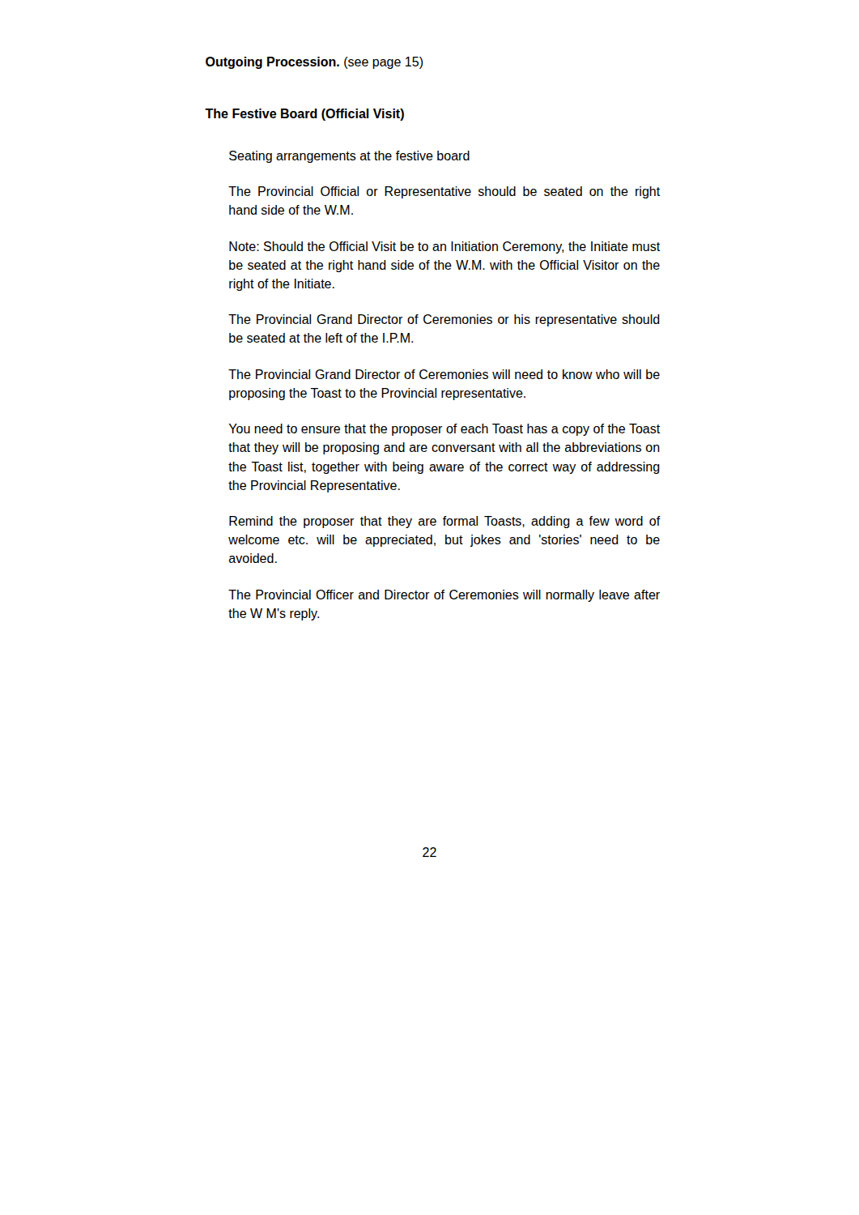Outgoing Procession. (see page 15)
The Festive Board (Official Visit)
Seating arrangements at the festive board
The Provincial Official or Representative should be seated on the right hand side of the W.M.
Note: Should the Official Visit be to an Initiation Ceremony, the Initiate must be seated at the right hand side of the W.M. with the Official Visitor on the right of the Initiate.
The Provincial Grand Director of Ceremonies or his representative should be seated at the left of the I.P.M.
The Provincial Grand Director of Ceremonies will need to know who will be proposing the Toast to the Provincial representative.
You need to ensure that the proposer of each Toast has a copy of the Toast that they will be proposing and are conversant with all the abbreviations on the Toast list, together with being aware of the correct way of addressing the Provincial Representative.
Remind the proposer that they are formal Toasts, adding a few word of welcome etc. will be appreciated, but jokes and 'stories' need to be avoided.
The Provincial Officer and Director of Ceremonies will normally leave after the W M's reply.
22